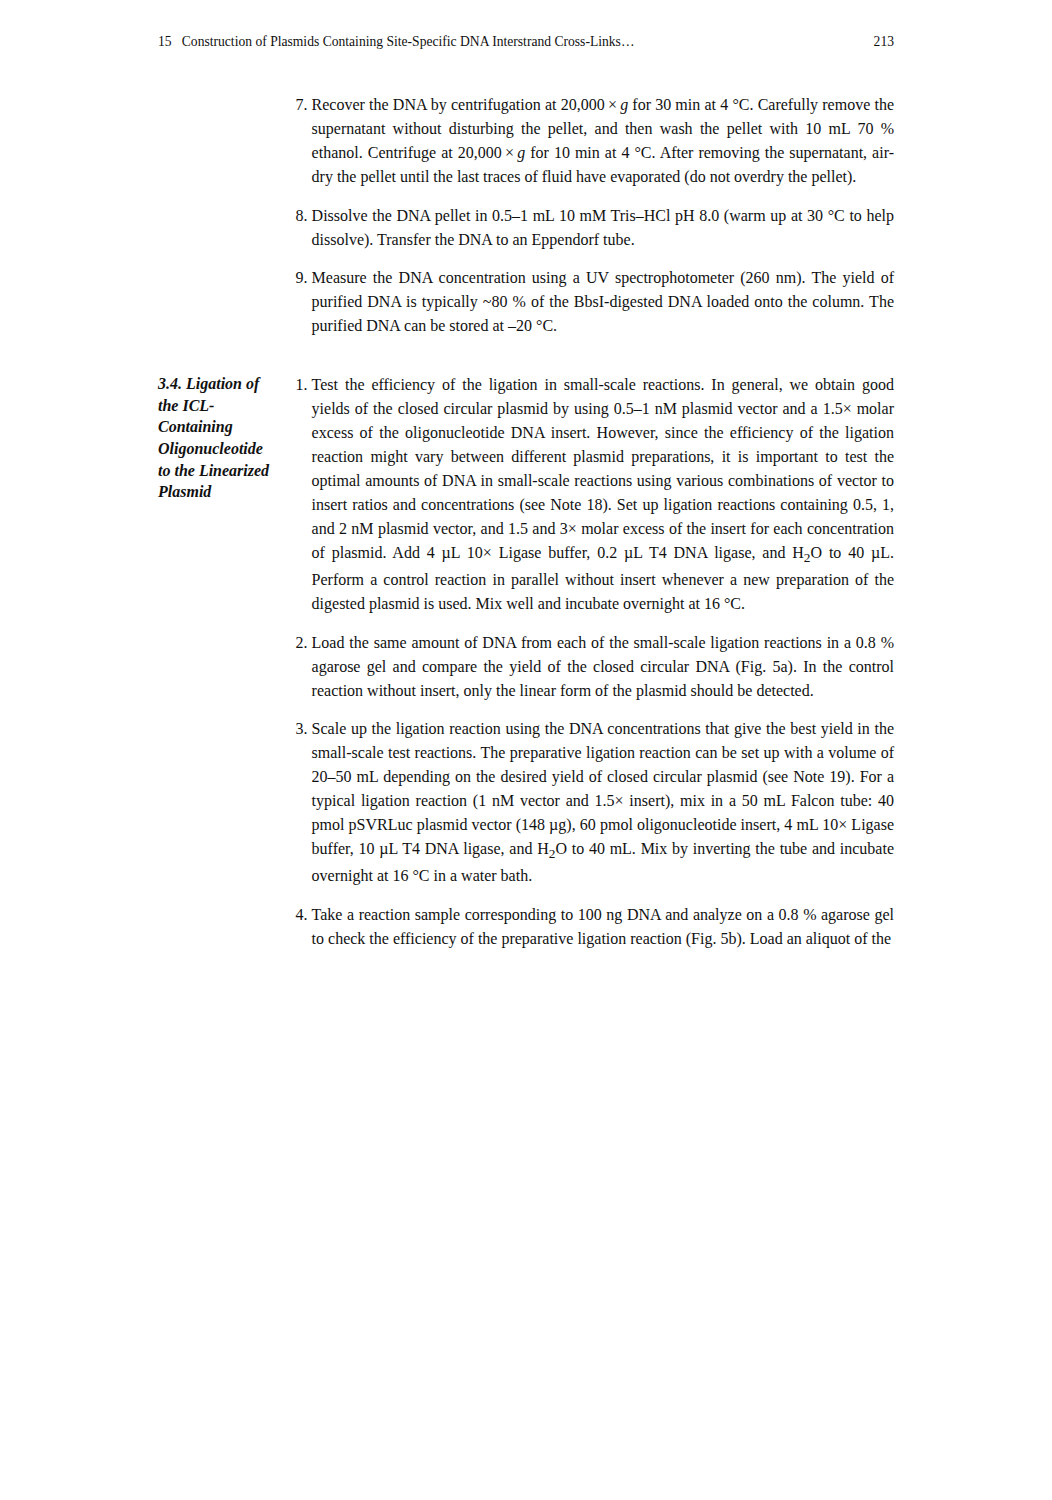15 Construction of Plasmids Containing Site-Specific DNA Interstrand Cross-Links… 213
Recover the DNA by centrifugation at 20,000 × g for 30 min at 4 °C. Carefully remove the supernatant without disturbing the pellet, and then wash the pellet with 10 mL 70 % ethanol. Centrifuge at 20,000 × g for 10 min at 4 °C. After removing the supernatant, air-dry the pellet until the last traces of fluid have evaporated (do not overdry the pellet).
Dissolve the DNA pellet in 0.5–1 mL 10 mM Tris–HCl pH 8.0 (warm up at 30 °C to help dissolve). Transfer the DNA to an Eppendorf tube.
Measure the DNA concentration using a UV spectrophotometer (260 nm). The yield of purified DNA is typically ~80 % of the BbsI-digested DNA loaded onto the column. The purified DNA can be stored at –20 °C.
3.4. Ligation of the ICL-Containing Oligonucleotide to the Linearized Plasmid
Test the efficiency of the ligation in small-scale reactions. In general, we obtain good yields of the closed circular plasmid by using 0.5–1 nM plasmid vector and a 1.5× molar excess of the oligonucleotide DNA insert. However, since the efficiency of the ligation reaction might vary between different plasmid preparations, it is important to test the optimal amounts of DNA in small-scale reactions using various combinations of vector to insert ratios and concentrations (see Note 18). Set up ligation reactions containing 0.5, 1, and 2 nM plasmid vector, and 1.5 and 3× molar excess of the insert for each concentration of plasmid. Add 4 µL 10× Ligase buffer, 0.2 µL T4 DNA ligase, and H2O to 40 µL. Perform a control reaction in parallel without insert whenever a new preparation of the digested plasmid is used. Mix well and incubate overnight at 16 °C.
Load the same amount of DNA from each of the small-scale ligation reactions in a 0.8 % agarose gel and compare the yield of the closed circular DNA (Fig. 5a). In the control reaction without insert, only the linear form of the plasmid should be detected.
Scale up the ligation reaction using the DNA concentrations that give the best yield in the small-scale test reactions. The preparative ligation reaction can be set up with a volume of 20–50 mL depending on the desired yield of closed circular plasmid (see Note 19). For a typical ligation reaction (1 nM vector and 1.5× insert), mix in a 50 mL Falcon tube: 40 pmol pSVRLuc plasmid vector (148 µg), 60 pmol oligonucleotide insert, 4 mL 10× Ligase buffer, 10 µL T4 DNA ligase, and H2O to 40 mL. Mix by inverting the tube and incubate overnight at 16 °C in a water bath.
Take a reaction sample corresponding to 100 ng DNA and analyze on a 0.8 % agarose gel to check the efficiency of the preparative ligation reaction (Fig. 5b). Load an aliquot of the